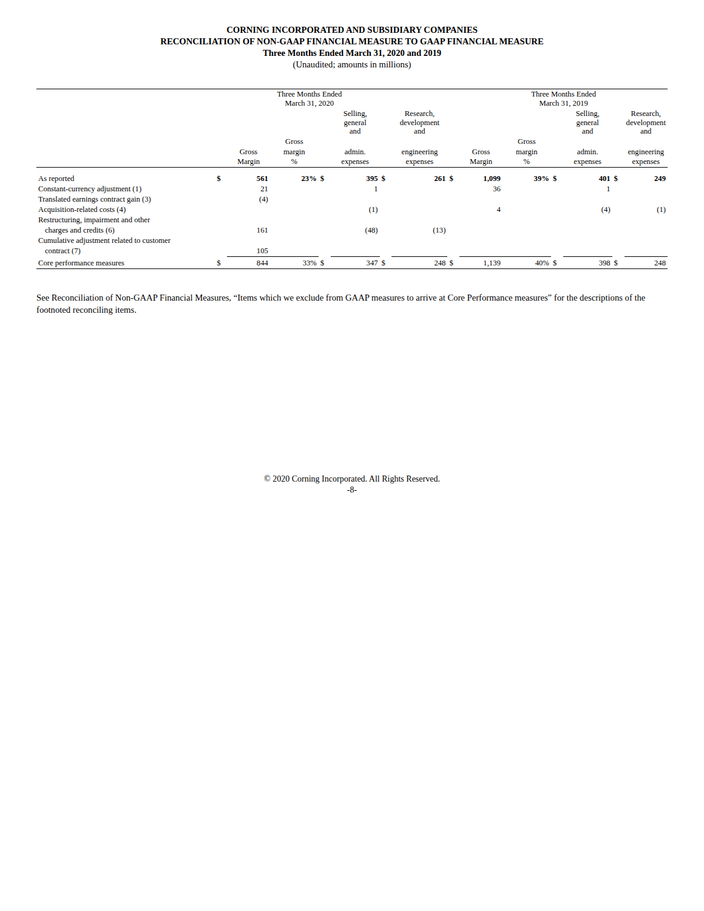CORNING INCORPORATED AND SUBSIDIARY COMPANIES
RECONCILIATION OF NON-GAAP FINANCIAL MEASURE TO GAAP FINANCIAL MEASURE
Three Months Ended March 31, 2020 and 2019
(Unaudited; amounts in millions)
| | | Three Months Ended March 31, 2020 | | | Three Months Ended March 31, 2019 |
| | | | | | Selling, general and | | Research, development and | | | | | Selling, general and | | Research, development and |
| | | | Gross | | | | | | | Gross | | | | |
| | | Gross | margin | | admin. | | engineering | | Gross | margin | | admin. | | engineering |
| | | Margin | % | | expenses | | expenses | | Margin | % | | expenses | | expenses |
| As reported | $ | 561 | 23% | $ | 395 | $ | 261 | $ | 1,099 | 39% | $ | 401 | $ | 249 |
| Constant-currency adjustment (1) | | 21 | | | 1 | | | | 36 | | | 1 | | |
| Translated earnings contract gain (3) | | (4) | | | | | | | | | | | | |
| Acquisition-related costs (4) | | | | | (1) | | | | 4 | | | (4) | | (1) |
| Restructuring, impairment and other | | | | | | | | | | | | | | |
| charges and credits (6) | | 161 | | | (48) | | (13) | | | | | | | |
| Cumulative adjustment related to customer | | | | | | | | | | | | | | |
| contract (7) | | 105 | | | | | | | | | | | | |
| Core performance measures | $ | 844 | 33% | $ | 347 | $ | 248 | $ | 1,139 | 40% | $ | 398 | $ | 248 |
See Reconciliation of Non-GAAP Financial Measures, “Items which we exclude from GAAP measures to arrive at Core Performance measures” for the descriptions of the footnoted reconciling items.
© 2020 Corning Incorporated. All Rights Reserved.
-8-